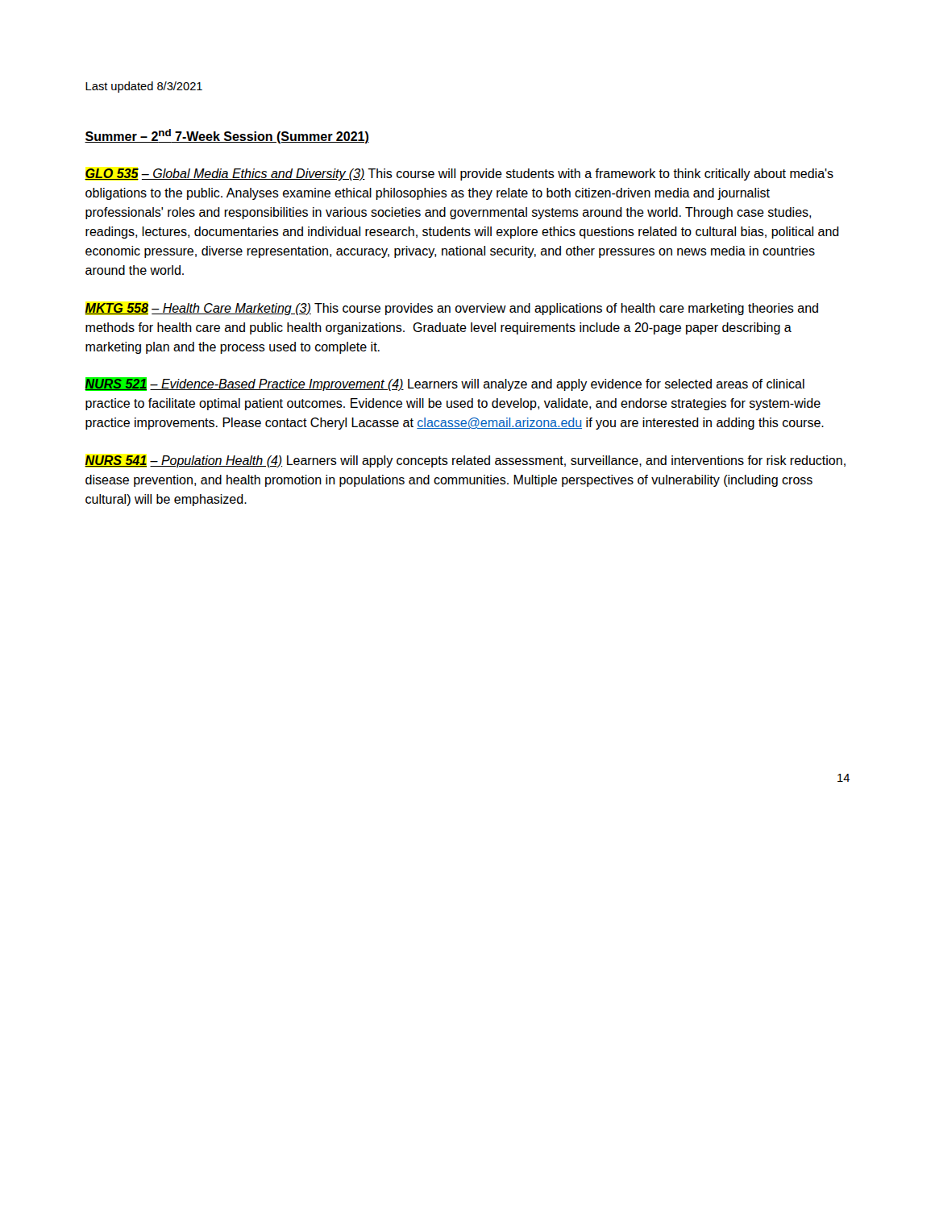Last updated 8/3/2021
Summer – 2nd 7-Week Session (Summer 2021)
GLO 535 – Global Media Ethics and Diversity (3) This course will provide students with a framework to think critically about media's obligations to the public. Analyses examine ethical philosophies as they relate to both citizen-driven media and journalist professionals' roles and responsibilities in various societies and governmental systems around the world. Through case studies, readings, lectures, documentaries and individual research, students will explore ethics questions related to cultural bias, political and economic pressure, diverse representation, accuracy, privacy, national security, and other pressures on news media in countries around the world.
MKTG 558 – Health Care Marketing (3) This course provides an overview and applications of health care marketing theories and methods for health care and public health organizations. Graduate level requirements include a 20-page paper describing a marketing plan and the process used to complete it.
NURS 521 – Evidence-Based Practice Improvement (4) Learners will analyze and apply evidence for selected areas of clinical practice to facilitate optimal patient outcomes. Evidence will be used to develop, validate, and endorse strategies for system-wide practice improvements. Please contact Cheryl Lacasse at clacasse@email.arizona.edu if you are interested in adding this course.
NURS 541 – Population Health (4) Learners will apply concepts related assessment, surveillance, and interventions for risk reduction, disease prevention, and health promotion in populations and communities. Multiple perspectives of vulnerability (including cross cultural) will be emphasized.
14